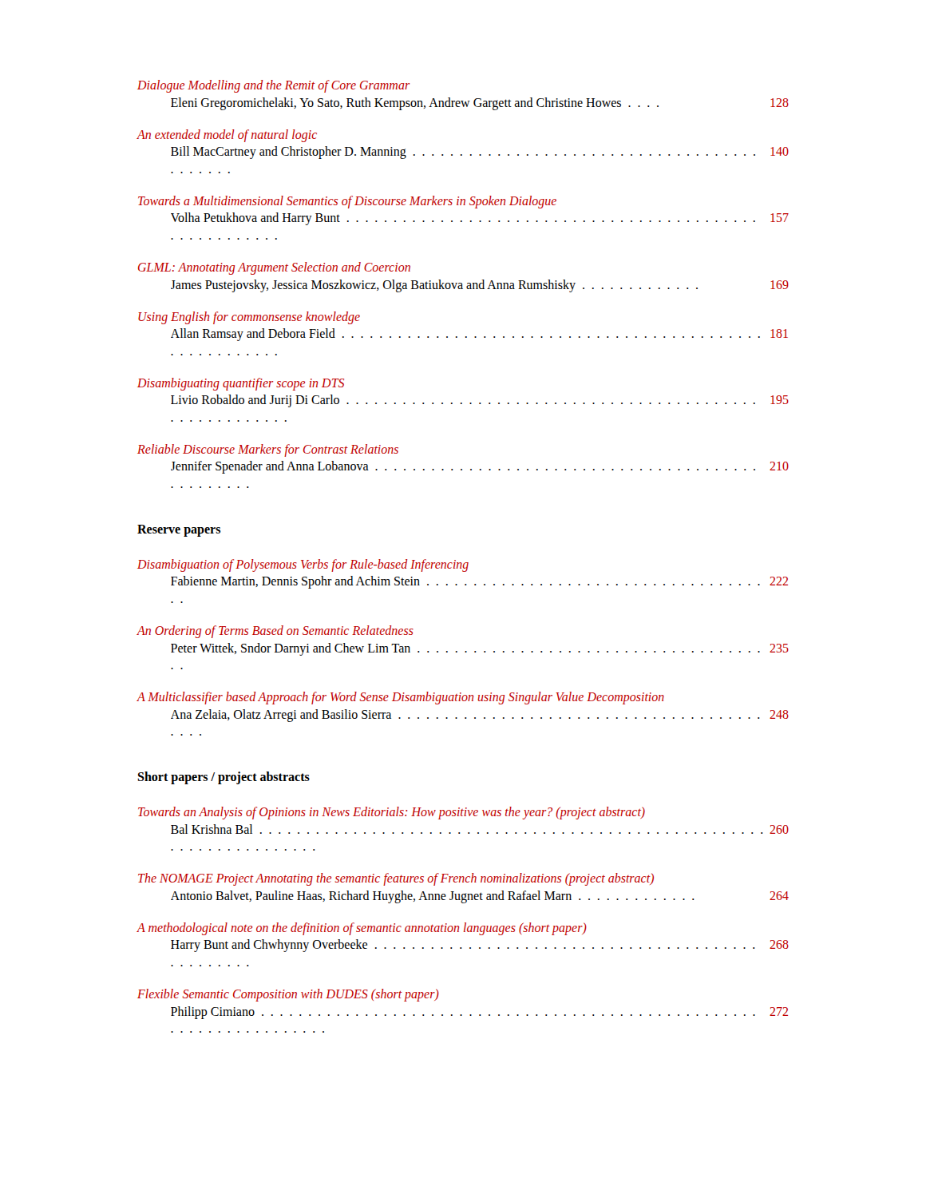Dialogue Modelling and the Remit of Core Grammar 128 Eleni Gregoromichelaki, Yo Sato, Ruth Kempson, Andrew Gargett and Christine Howes . . . .
An extended model of natural logic 140 Bill MacCartney and Christopher D. Manning . . . . . . . . . . . . . . . . . . . . . . . . . . . . . . . . . . . . . . . . . . . .
Towards a Multidimensional Semantics of Discourse Markers in Spoken Dialogue 157 Volha Petukhova and Harry Bunt . . . . . . . . . . . . . . . . . . . . . . . . . . . . . . . . . . . . . . . . . . . . . . . . . . . . . . . .
GLML: Annotating Argument Selection and Coercion 169 James Pustejovsky, Jessica Moszkowicz, Olga Batiukova and Anna Rumshisky . . . . . . . . . . . . .
Using English for commonsense knowledge 181 Allan Ramsay and Debora Field . . . . . . . . . . . . . . . . . . . . . . . . . . . . . . . . . . . . . . . . . . . . . . . . . . . . . . . . .
Disambiguating quantifier scope in DTS 195 Livio Robaldo and Jurij Di Carlo . . . . . . . . . . . . . . . . . . . . . . . . . . . . . . . . . . . . . . . . . . . . . . . . . . . . . . . . .
Reliable Discourse Markers for Contrast Relations 210 Jennifer Spenader and Anna Lobanova . . . . . . . . . . . . . . . . . . . . . . . . . . . . . . . . . . . . . . . . . . . . . . . . . .
Reserve papers
Disambiguation of Polysemous Verbs for Rule-based Inferencing 222 Fabienne Martin, Dennis Spohr and Achim Stein . . . . . . . . . . . . . . . . . . . . . . . . . . . . . . . . . . . . . .
An Ordering of Terms Based on Semantic Relatedness 235 Peter Wittek, Sndor Darnyi and Chew Lim Tan . . . . . . . . . . . . . . . . . . . . . . . . . . . . . . . . . . . . . . .
A Multiclassifier based Approach for Word Sense Disambiguation using Singular Value Decomposition 248 Ana Zelaia, Olatz Arregi and Basilio Sierra . . . . . . . . . . . . . . . . . . . . . . . . . . . . . . . . . . . . . . . . . . .
Short papers / project abstracts
Towards an Analysis of Opinions in News Editorials: How positive was the year? (project abstract) 260 Bal Krishna Bal . . . . . . . . . . . . . . . . . . . . . . . . . . . . . . . . . . . . . . . . . . . . . . . . . . . . . . . . . . . . . . . . . . . . . .
The NOMAGE Project Annotating the semantic features of French nominalizations (project abstract) 264 Antonio Balvet, Pauline Haas, Richard Huyghe, Anne Jugnet and Rafael Marn . . . . . . . . . . . . .
A methodological note on the definition of semantic annotation languages (short paper) 268 Harry Bunt and Chwhynny Overbeeke . . . . . . . . . . . . . . . . . . . . . . . . . . . . . . . . . . . . . . . . . . . . . . . . . .
Flexible Semantic Composition with DUDES (short paper) 272 Philipp Cimiano . . . . . . . . . . . . . . . . . . . . . . . . . . . . . . . . . . . . . . . . . . . . . . . . . . . . . . . . . . . . . . . . . . . . . .